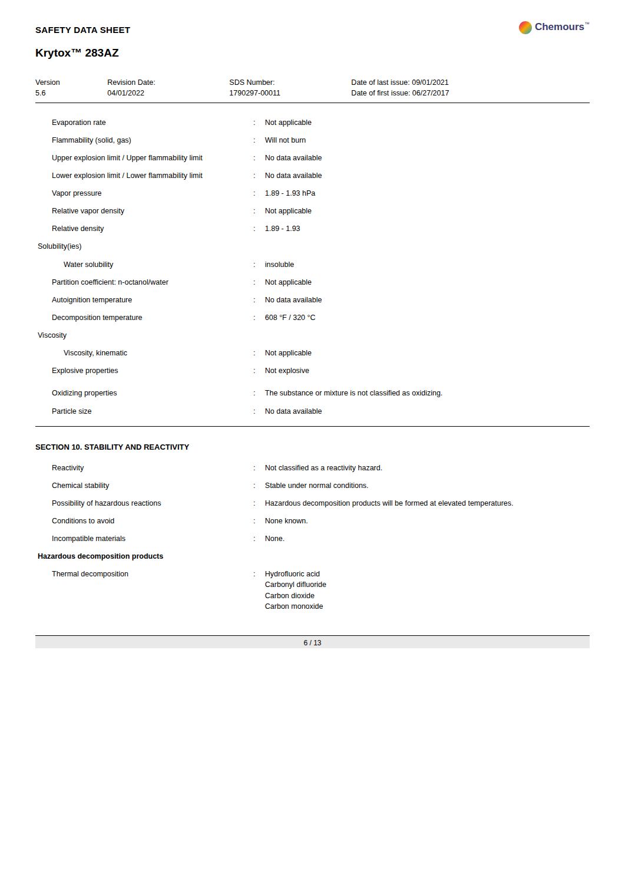SAFETY DATA SHEET
Krytox™ 283AZ
Chemours™
| Version 5.6 | Revision Date: 04/01/2022 | SDS Number: 1790297-00011 | Date of last issue: 09/01/2021 Date of first issue: 06/27/2017 |
| Evaporation rate | : | Not applicable |
| Flammability (solid, gas) | : | Will not burn |
| Upper explosion limit / Upper flammability limit | : | No data available |
| Lower explosion limit / Lower flammability limit | : | No data available |
| Vapor pressure | : | 1.89 - 1.93 hPa |
| Relative vapor density | : | Not applicable |
| Relative density | : | 1.89 - 1.93 |
| Solubility(ies) |
| Water solubility | : | insoluble |
| Partition coefficient: n-octanol/water | : | Not applicable |
| Autoignition temperature | : | No data available |
| Decomposition temperature | : | 608 °F / 320 °C |
| Viscosity |
| Viscosity, kinematic | : | Not applicable |
| Explosive properties | : | Not explosive |
| Oxidizing properties | : | The substance or mixture is not classified as oxidizing. |
| Particle size | : | No data available |
SECTION 10. STABILITY AND REACTIVITY
| Reactivity | : | Not classified as a reactivity hazard. |
| Chemical stability | : | Stable under normal conditions. |
| Possibility of hazardous reactions | : | Hazardous decomposition products will be formed at elevated temperatures. |
| Conditions to avoid | : | None known. |
| Incompatible materials | : | None. |
| Hazardous decomposition products |
| Thermal decomposition | : | Hydrofluoric acid Carbonyl difluoride Carbon dioxide Carbon monoxide |
6 / 13